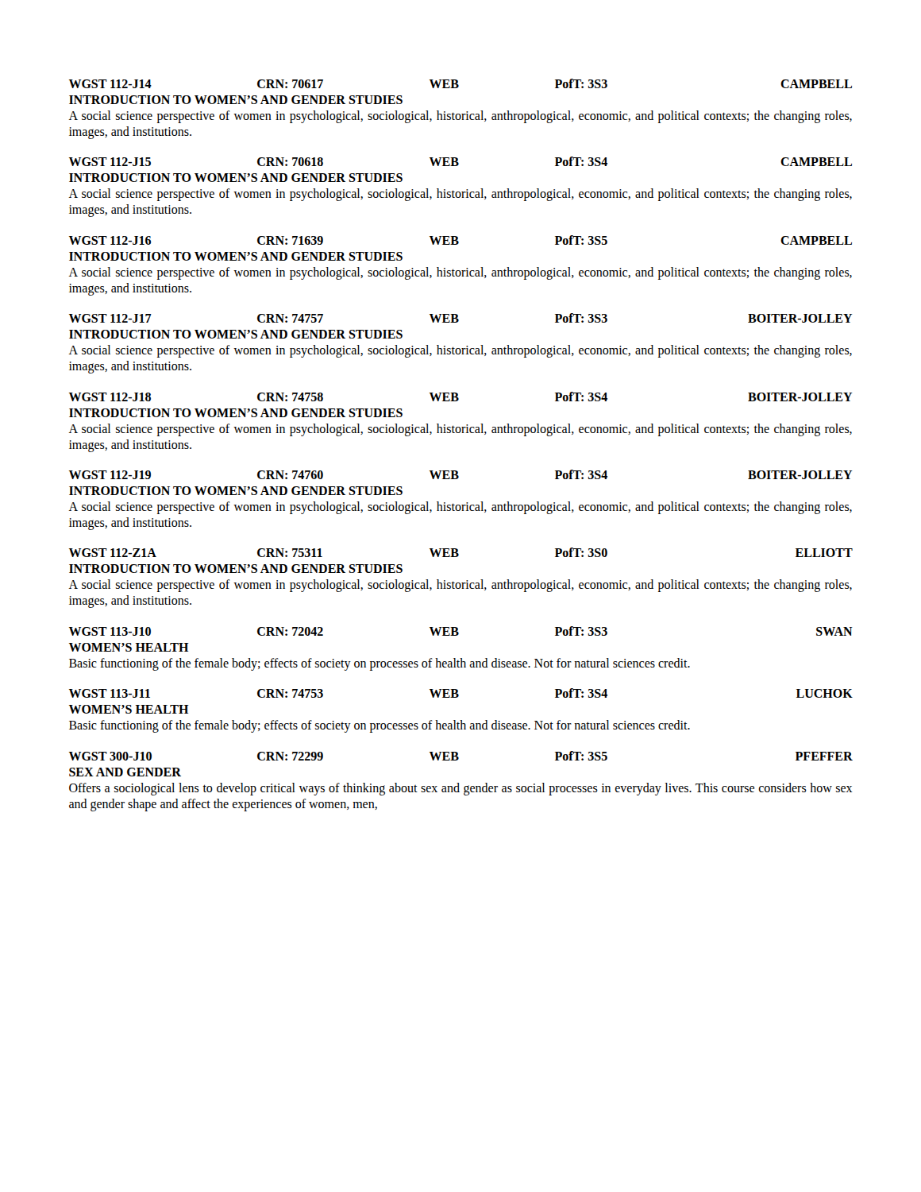WGST 112-J14 CRN: 70617 WEB PofT: 3S3 CAMPBELL
INTRODUCTION TO WOMEN’S AND GENDER STUDIES
A social science perspective of women in psychological, sociological, historical, anthropological, economic, and political contexts; the changing roles, images, and institutions.
WGST 112-J15 CRN: 70618 WEB PofT: 3S4 CAMPBELL
INTRODUCTION TO WOMEN’S AND GENDER STUDIES
A social science perspective of women in psychological, sociological, historical, anthropological, economic, and political contexts; the changing roles, images, and institutions.
WGST 112-J16 CRN: 71639 WEB PofT: 3S5 CAMPBELL
INTRODUCTION TO WOMEN’S AND GENDER STUDIES
A social science perspective of women in psychological, sociological, historical, anthropological, economic, and political contexts; the changing roles, images, and institutions.
WGST 112-J17 CRN: 74757 WEB PofT: 3S3 BOITER-JOLLEY
INTRODUCTION TO WOMEN’S AND GENDER STUDIES
A social science perspective of women in psychological, sociological, historical, anthropological, economic, and political contexts; the changing roles, images, and institutions.
WGST 112-J18 CRN: 74758 WEB PofT: 3S4 BOITER-JOLLEY
INTRODUCTION TO WOMEN’S AND GENDER STUDIES
A social science perspective of women in psychological, sociological, historical, anthropological, economic, and political contexts; the changing roles, images, and institutions.
WGST 112-J19 CRN: 74760 WEB PofT: 3S4 BOITER-JOLLEY
INTRODUCTION TO WOMEN’S AND GENDER STUDIES
A social science perspective of women in psychological, sociological, historical, anthropological, economic, and political contexts; the changing roles, images, and institutions.
WGST 112-Z1A CRN: 75311 WEB PofT: 3S0 ELLIOTT
INTRODUCTION TO WOMEN’S AND GENDER STUDIES
A social science perspective of women in psychological, sociological, historical, anthropological, economic, and political contexts; the changing roles, images, and institutions.
WGST 113-J10 CRN: 72042 WEB PofT: 3S3 SWAN
WOMEN’S HEALTH
Basic functioning of the female body; effects of society on processes of health and disease. Not for natural sciences credit.
WGST 113-J11 CRN: 74753 WEB PofT: 3S4 LUCHOK
WOMEN’S HEALTH
Basic functioning of the female body; effects of society on processes of health and disease. Not for natural sciences credit.
WGST 300-J10 CRN: 72299 WEB PofT: 3S5 PFEFFER
SEX AND GENDER
Offers a sociological lens to develop critical ways of thinking about sex and gender as social processes in everyday lives. This course considers how sex and gender shape and affect the experiences of women, men,